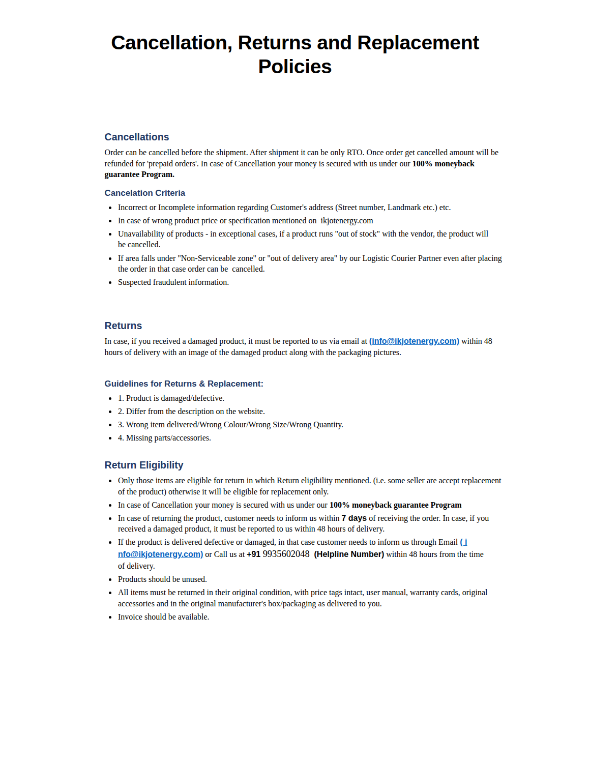Cancellation, Returns and Replacement
Policies
Cancellations
Order can be cancelled before the shipment. After shipment it can be only RTO. Once order get cancelled amount will be refunded for 'prepaid orders'. In case of Cancellation your money is secured with us under our 100% moneyback guarantee Program.
Cancelation Criteria
Incorrect or Incomplete information regarding Customer's address (Street number, Landmark etc.) etc.
In case of wrong product price or specification mentioned on ikjotenergy.com
Unavailability of products - in exceptional cases, if a product runs "out of stock" with the vendor, the product will be cancelled.
If area falls under "Non-Serviceable zone" or "out of delivery area" by our Logistic Courier Partner even after placing the order in that case order can be cancelled.
Suspected fraudulent information.
Returns
In case, if you received a damaged product, it must be reported to us via email at (info@ikjotenergy.com) within 48 hours of delivery with an image of the damaged product along with the packaging pictures.
Guidelines for Returns & Replacement:
1. Product is damaged/defective.
2. Differ from the description on the website.
3. Wrong item delivered/Wrong Colour/Wrong Size/Wrong Quantity.
4. Missing parts/accessories.
Return Eligibility
Only those items are eligible for return in which Return eligibility mentioned. (i.e. some seller are accept replacement of the product) otherwise it will be eligible for replacement only.
In case of Cancellation your money is secured with us under our 100% moneyback guarantee Program
In case of returning the product, customer needs to inform us within 7 days of receiving the order. In case, if you received a damaged product, it must be reported to us within 48 hours of delivery.
If the product is delivered defective or damaged, in that case customer needs to inform us through Email ( i nfo@ikjotenergy.com) or Call us at +91 9935602048 (Helpline Number) within 48 hours from the time of delivery.
Products should be unused.
All items must be returned in their original condition, with price tags intact, user manual, warranty cards, original accessories and in the original manufacturer's box/packaging as delivered to you.
Invoice should be available.